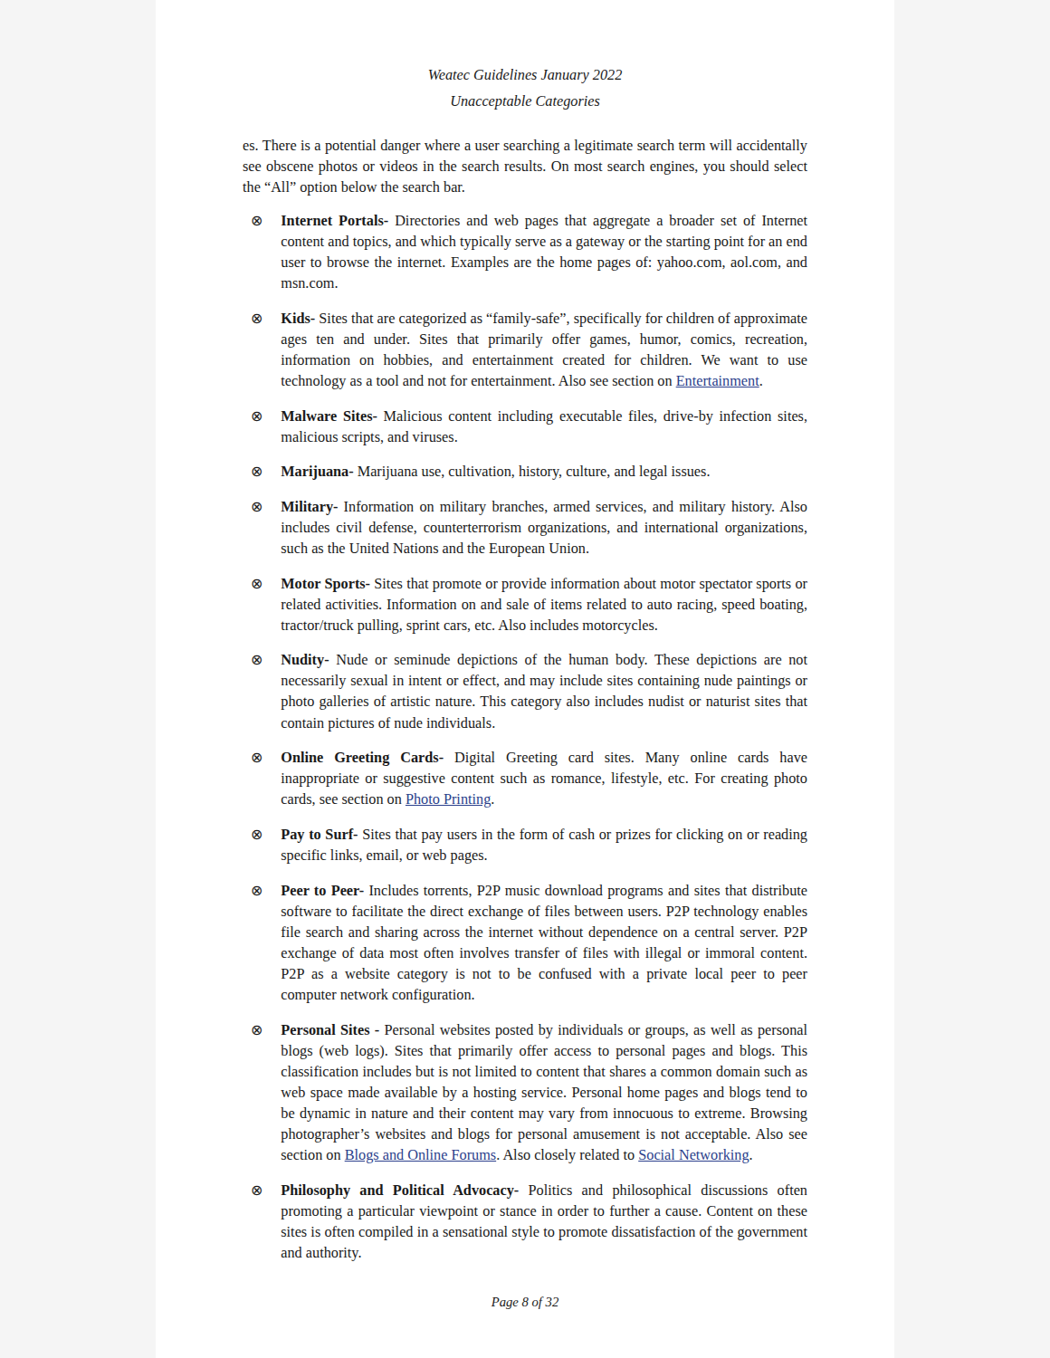Weatec Guidelines January 2022
Unacceptable Categories
es. There is a potential danger where a user searching a legitimate search term will accidentally see obscene photos or videos in the search results. On most search engines, you should select the “All” option below the search bar.
Internet Portals- Directories and web pages that aggregate a broader set of Internet content and topics, and which typically serve as a gateway or the starting point for an end user to browse the internet. Examples are the home pages of: yahoo.com, aol.com, and msn.com.
Kids- Sites that are categorized as “family-safe”, specifically for children of approximate ages ten and under. Sites that primarily offer games, humor, comics, recreation, information on hobbies, and entertainment created for children. We want to use technology as a tool and not for entertainment. Also see section on Entertainment.
Malware Sites- Malicious content including executable files, drive-by infection sites, malicious scripts, and viruses.
Marijuana- Marijuana use, cultivation, history, culture, and legal issues.
Military- Information on military branches, armed services, and military history. Also includes civil defense, counterterrorism organizations, and international organizations, such as the United Nations and the European Union.
Motor Sports- Sites that promote or provide information about motor spectator sports or related activities. Information on and sale of items related to auto racing, speed boating, tractor/truck pulling, sprint cars, etc. Also includes motorcycles.
Nudity- Nude or seminude depictions of the human body. These depictions are not necessarily sexual in intent or effect, and may include sites containing nude paintings or photo galleries of artistic nature. This category also includes nudist or naturist sites that contain pictures of nude individuals.
Online Greeting Cards- Digital Greeting card sites. Many online cards have inappropriate or suggestive content such as romance, lifestyle, etc. For creating photo cards, see section on Photo Printing.
Pay to Surf- Sites that pay users in the form of cash or prizes for clicking on or reading specific links, email, or web pages.
Peer to Peer- Includes torrents, P2P music download programs and sites that distribute software to facilitate the direct exchange of files between users. P2P technology enables file search and sharing across the internet without dependence on a central server. P2P exchange of data most often involves transfer of files with illegal or immoral content. P2P as a website category is not to be confused with a private local peer to peer computer network configuration.
Personal Sites - Personal websites posted by individuals or groups, as well as personal blogs (web logs). Sites that primarily offer access to personal pages and blogs. This classification includes but is not limited to content that shares a common domain such as web space made available by a hosting service. Personal home pages and blogs tend to be dynamic in nature and their content may vary from innocuous to extreme. Browsing photographer’s websites and blogs for personal amusement is not acceptable. Also see section on Blogs and Online Forums. Also closely related to Social Networking.
Philosophy and Political Advocacy- Politics and philosophical discussions often promoting a particular viewpoint or stance in order to further a cause. Content on these sites is often compiled in a sensational style to promote dissatisfaction of the government and authority.
Page 8 of 32